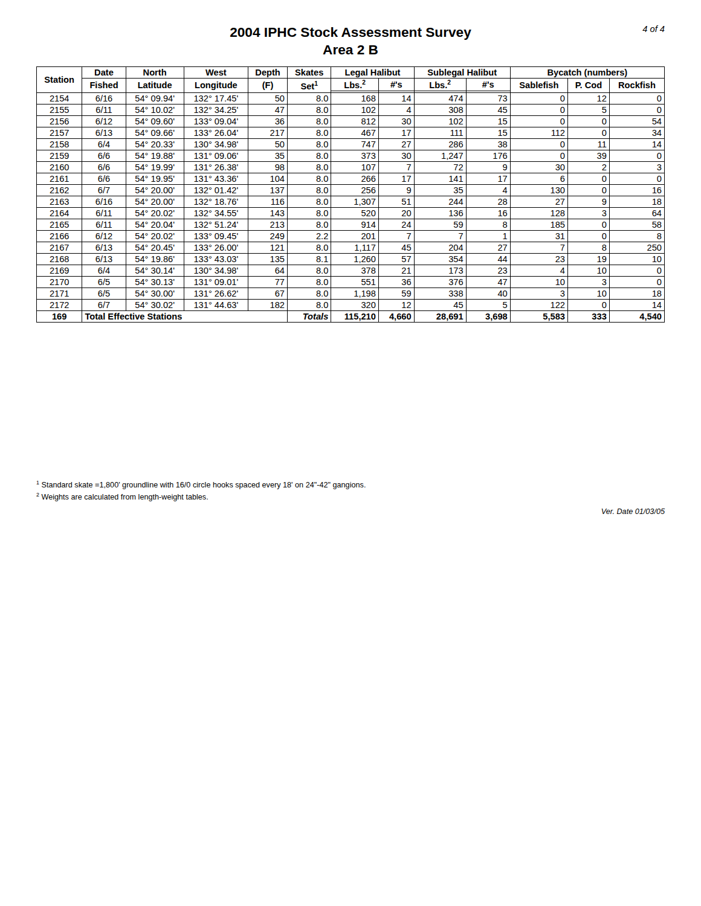4 of 4
2004 IPHC Stock Assessment Survey
Area 2 B
| Station | Date | North | West | Depth | Skates | Legal Halibut | Sublegal Halibut | Bycatch (numbers) |
| --- | --- | --- | --- | --- | --- | --- | --- | --- |
| Fished | Latitude | Longitude | (F) | Set 1 | Lbs. 2 | #'s | Lbs. 2 | #'s | Sablefish | P. Cod | Rockfish |
| 2154 | 6/16 | 54° 09.94' | 132° 17.45' | 50 | 8.0 | 168 | 14 | 474 | 73 | 0 | 12 | 0 |
| 2155 | 6/11 | 54° 10.02' | 132° 34.25' | 47 | 8.0 | 102 | 4 | 308 | 45 | 0 | 5 | 0 |
| 2156 | 6/12 | 54° 09.60' | 133° 09.04' | 36 | 8.0 | 812 | 30 | 102 | 15 | 0 | 0 | 54 |
| 2157 | 6/13 | 54° 09.66' | 133° 26.04' | 217 | 8.0 | 467 | 17 | 111 | 15 | 112 | 0 | 34 |
| 2158 | 6/4 | 54° 20.33' | 130° 34.98' | 50 | 8.0 | 747 | 27 | 286 | 38 | 0 | 11 | 14 |
| 2159 | 6/6 | 54° 19.88' | 131° 09.06' | 35 | 8.0 | 373 | 30 | 1,247 | 176 | 0 | 39 | 0 |
| 2160 | 6/6 | 54° 19.99' | 131° 26.38' | 98 | 8.0 | 107 | 7 | 72 | 9 | 30 | 2 | 3 |
| 2161 | 6/6 | 54° 19.95' | 131° 43.36' | 104 | 8.0 | 266 | 17 | 141 | 17 | 6 | 0 | 0 |
| 2162 | 6/7 | 54° 20.00' | 132° 01.42' | 137 | 8.0 | 256 | 9 | 35 | 4 | 130 | 0 | 16 |
| 2163 | 6/16 | 54° 20.00' | 132° 18.76' | 116 | 8.0 | 1,307 | 51 | 244 | 28 | 27 | 9 | 18 |
| 2164 | 6/11 | 54° 20.02' | 132° 34.55' | 143 | 8.0 | 520 | 20 | 136 | 16 | 128 | 3 | 64 |
| 2165 | 6/11 | 54° 20.04' | 132° 51.24' | 213 | 8.0 | 914 | 24 | 59 | 8 | 185 | 0 | 58 |
| 2166 | 6/12 | 54° 20.02' | 133° 09.45' | 249 | 2.2 | 201 | 7 | 7 | 1 | 31 | 0 | 8 |
| 2167 | 6/13 | 54° 20.45' | 133° 26.00' | 121 | 8.0 | 1,117 | 45 | 204 | 27 | 7 | 8 | 250 |
| 2168 | 6/13 | 54° 19.86' | 133° 43.03' | 135 | 8.1 | 1,260 | 57 | 354 | 44 | 23 | 19 | 10 |
| 2169 | 6/4 | 54° 30.14' | 130° 34.98' | 64 | 8.0 | 378 | 21 | 173 | 23 | 4 | 10 | 0 |
| 2170 | 6/5 | 54° 30.13' | 131° 09.01' | 77 | 8.0 | 551 | 36 | 376 | 47 | 10 | 3 | 0 |
| 2171 | 6/5 | 54° 30.00' | 131° 26.62' | 67 | 8.0 | 1,198 | 59 | 338 | 40 | 3 | 10 | 18 |
| 2172 | 6/7 | 54° 30.02' | 131° 44.63' | 182 | 8.0 | 320 | 12 | 45 | 5 | 122 | 0 | 14 |
| 169 | Total Effective Stations | Totals | 115,210 | 4,660 | 28,691 | 3,698 | 5,583 | 333 | 4,540 |
1 Standard skate =1,800' groundline with 16/0 circle hooks spaced every 18' on 24"-42" gangions.
2 Weights are calculated from length-weight tables.
Ver. Date 01/03/05